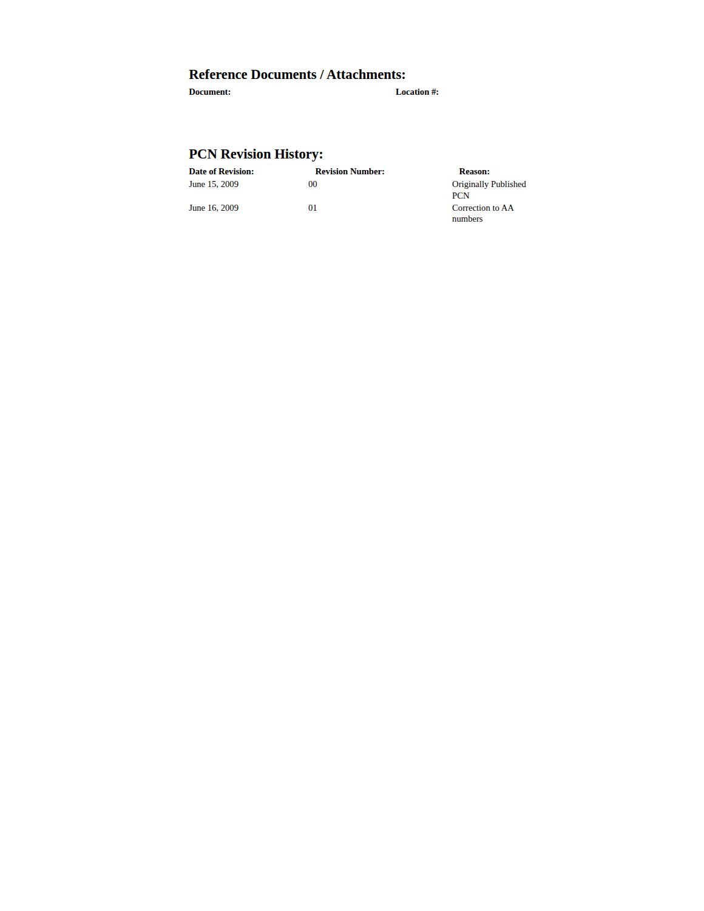Reference Documents / Attachments:
Document: Location #:
PCN Revision History:
| Date of Revision: | Revision Number: | Reason: |
| --- | --- | --- |
| June 15, 2009 | 00 | Originally Published PCN |
| June 16, 2009 | 01 | Correction to AA numbers |